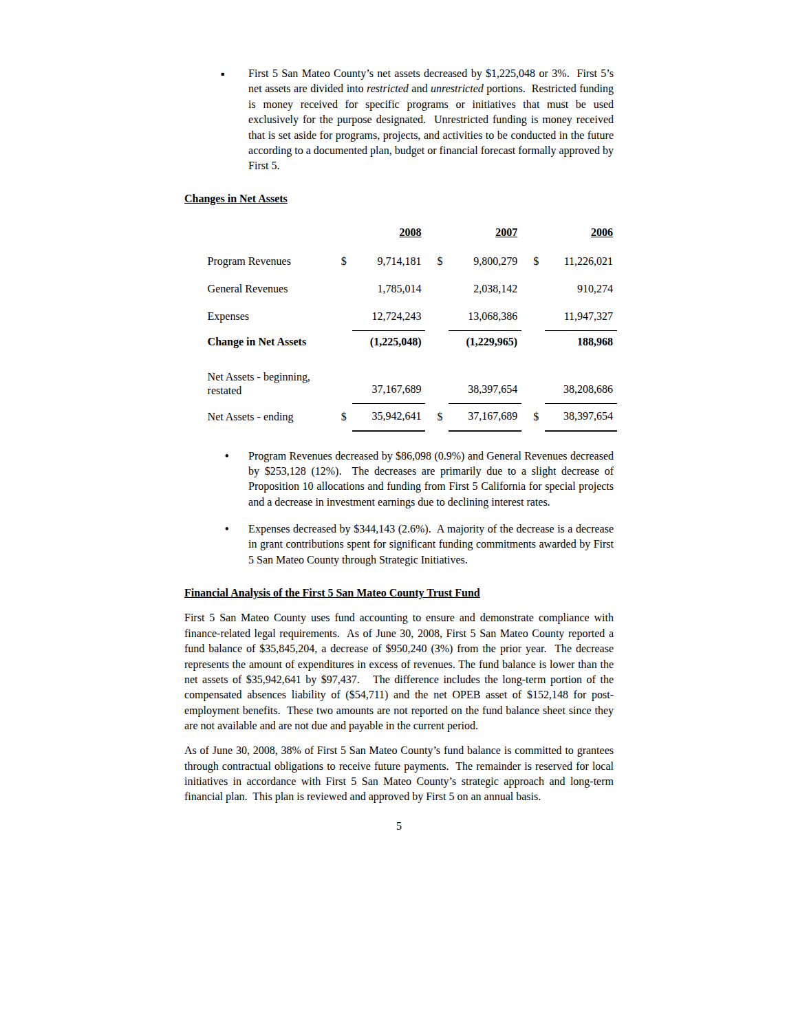First 5 San Mateo County’s net assets decreased by $1,225,048 or 3%. First 5’s net assets are divided into restricted and unrestricted portions. Restricted funding is money received for specific programs or initiatives that must be used exclusively for the purpose designated. Unrestricted funding is money received that is set aside for programs, projects, and activities to be conducted in the future according to a documented plan, budget or financial forecast formally approved by First 5.
Changes in Net Assets
| | 2008 | 2007 | 2006 |
| --- | --- | --- | --- |
| Program Revenues | $ | 9,714,181 | $ | 9,800,279 | $ | 11,226,021 |
| General Revenues | | 1,785,014 | | 2,038,142 | | 910,274 |
| Expenses | | 12,724,243 | | 13,068,386 | | 11,947,327 |
| Change in Net Assets | | (1,225,048) | | (1,229,965) | | 188,968 |
| Net Assets - beginning, restated | | 37,167,689 | | 38,397,654 | | 38,208,686 |
| Net Assets - ending | $ | 35,942,641 | $ | 37,167,689 | $ | 38,397,654 |
Program Revenues decreased by $86,098 (0.9%) and General Revenues decreased by $253,128 (12%). The decreases are primarily due to a slight decrease of Proposition 10 allocations and funding from First 5 California for special projects and a decrease in investment earnings due to declining interest rates.
Expenses decreased by $344,143 (2.6%). A majority of the decrease is a decrease in grant contributions spent for significant funding commitments awarded by First 5 San Mateo County through Strategic Initiatives.
Financial Analysis of the First 5 San Mateo County Trust Fund
First 5 San Mateo County uses fund accounting to ensure and demonstrate compliance with finance-related legal requirements. As of June 30, 2008, First 5 San Mateo County reported a fund balance of $35,845,204, a decrease of $950,240 (3%) from the prior year. The decrease represents the amount of expenditures in excess of revenues. The fund balance is lower than the net assets of $35,942,641 by $97,437. The difference includes the long-term portion of the compensated absences liability of ($54,711) and the net OPEB asset of $152,148 for post-employment benefits. These two amounts are not reported on the fund balance sheet since they are not available and are not due and payable in the current period.
As of June 30, 2008, 38% of First 5 San Mateo County’s fund balance is committed to grantees through contractual obligations to receive future payments. The remainder is reserved for local initiatives in accordance with First 5 San Mateo County’s strategic approach and long-term financial plan. This plan is reviewed and approved by First 5 on an annual basis.
5